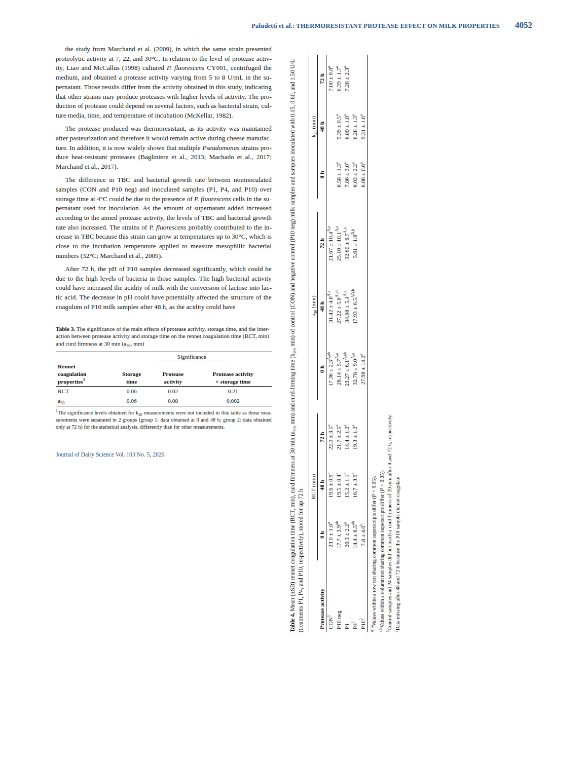Paludetti et al.: THERMORESISTANT PROTEASE EFFECT ON MILK PROPERTIES 4052
the study from Marchand et al. (2009), in which the same strain presented proteolytic activity at 7, 22, and 30°C. In relation to the level of protease activity, Liao and McCallus (1998) cultured P. fluorescens CY091, centrifuged the medium, and obtained a protease activity varying from 5 to 8 U/mL in the supernatant. Those results differ from the activity obtained in this study, indicating that other strains may produce proteases with higher levels of activity. The production of protease could depend on several factors, such as bacterial strain, culture media, time, and temperature of incubation (McKellar, 1982).
The protease produced was thermoresistant, as its activity was maintained after pasteurization and therefore it would remain active during cheese manufacture. In addition, it is now widely shown that multiple Pseudomonas strains produce heat-resistant proteases (Bagliniere et al., 2013; Machado et al., 2017; Marchand et al., 2017).
The difference in TBC and bacterial growth rate between noninoculated samples (CON and P10 neg) and inoculated samples (P1, P4, and P10) over storage time at 4°C could be due to the presence of P. fluorescens cells in the supernatant used for inoculation. As the amount of supernatant added increased according to the aimed protease activity, the levels of TBC and bacterial growth rate also increased. The strains of P. fluorescens probably contributed to the increase in TBC because this strain can grow at temperatures up to 30°C, which is close to the incubation temperature applied to measure mesophilic bacterial numbers (32°C; Marchand et al., 2009).
After 72 h, the pH of P10 samples decreased significantly, which could be due to the high levels of bacteria in those samples. The high bacterial activity could have increased the acidity of milk with the conversion of lactose into lactic acid. The decrease in pH could have potentially affected the structure of the coagulum of P10 milk samples after 48 h, as the acidity could have
Table 3. The significance of the main effects of protease activity, storage time, and the interaction between protease activity and storage time on the rennet coagulation time (RCT, min) and curd firmness at 30 min (a30, mm)
| | Significance |
| Rennet coagulation properties 1 | Storage time | Protease activity | Protease activity × storage time |
| RCT | 0.06 | 0.02 | 0.21 |
| a 30 | 0.06 | 0.08 | 0.002 |
1The significance levels obtained for k20 measurements were not included in this table as those measurements were separated in 2 groups (group 1: data obtained at 0 and 48 h; group 2: data obtained only at 72 h) for the statistical analysis, differently than for other measurements.
Journal of Dairy Science Vol. 103 No. 5, 2020
Table 4. Mean (±SD) rennet coagulation time (RCT, min), curd firmness at 30 min (a30, mm) and curd-firming time (k20, min) of control (CON) and negative control (P10 neg) milk samples and samples inoculated with 0.15, 0.60, and 1.50 U/L (treatments P1, P4, and P10, respectively), stored for up 72 h
| | RCT (min) | | a 30 (mm) | | k 20 (min) |
| Protease activity | 0 h | 48 h | 72 h | | 0 h | 48 h | 72 h | | 0 h | 48 h | 72 h |
| CON 1 | 23.0 ± 1.6 a | 19.6 ± 0.9 a | 22.0 ± 3.5 a | | 17.36 ± 2.3 A,ab | 31.42 ± 4.0 A,a | 21.67 ± 10.4 A,a | | | | 7.00 ± 0.8 a |
| P10 neg | 17.7 ± 3.9 ab | 19.5 ± 0.4 a | 21.7 ± 2.5 a | | 28.14 ± 5.7 A,a | 27.22 ± 5.0 A,ab | 25.10 ± 10.1 A,a | | 6.58 ± 1.3 a | 5.39 ± 0.5 a | 6.39 ± 1.7 a |
| P1 | 20.3 ± 2.2 a | 15.2 ± 1.1 a | 14.4 ± 1.2 a | | 23.27 ± 6.1 A,ab | 34.08 ± 5.4 A,a | 32.60 ± 6.7 A,a | | 7.86 ± 3.0 a | 6.89 ± 1.8 a | 7.28 ± 2.3 a |
| P4 1 | 14.4 ± 6.5 ab | 16.7 ± 3.9 a | 19.3 ± 1.2 a | | 32.78 ± 9.0 A,a | 17.93 ± 6.5 AB,b | 5.61 ± 1.6 B,b | | 6.03 ± 2.2 a | 6.28 ± 1.3 a | |
| P10 2 | 7.8 ± 4.0 b | | | | 27.98 ± 14.2 a | | | | 6.08 ± 0.6 a | 9.31 ± 1.6 a | |
A,BValues within a row not sharing common superscripts differ (P < 0.05).
a,bValues within a column not sharing common superscripts differ (P < 0.05).
1Control samples and P4 samples did not reach a curd firmness of 20 mm after 0 and 72 h, respectively.
2Data missing after 48 and 72 h because the P10 sample did not coagulate.